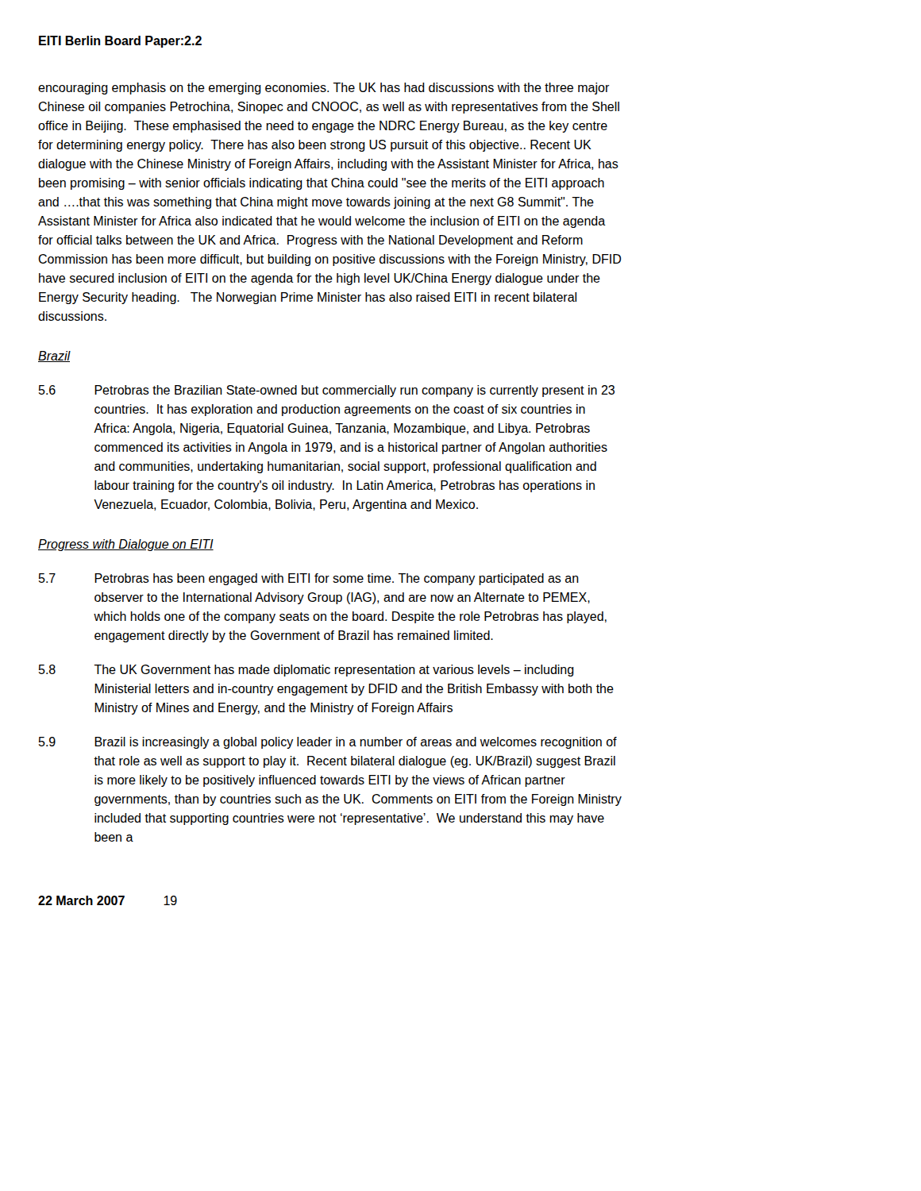EITI Berlin Board Paper:2.2
encouraging emphasis on the emerging economies. The UK has had discussions with the three major Chinese oil companies Petrochina, Sinopec and CNOOC, as well as with representatives from the Shell office in Beijing. These emphasised the need to engage the NDRC Energy Bureau, as the key centre for determining energy policy. There has also been strong US pursuit of this objective.. Recent UK dialogue with the Chinese Ministry of Foreign Affairs, including with the Assistant Minister for Africa, has been promising – with senior officials indicating that China could "see the merits of the EITI approach and ….that this was something that China might move towards joining at the next G8 Summit". The Assistant Minister for Africa also indicated that he would welcome the inclusion of EITI on the agenda for official talks between the UK and Africa. Progress with the National Development and Reform Commission has been more difficult, but building on positive discussions with the Foreign Ministry, DFID have secured inclusion of EITI on the agenda for the high level UK/China Energy dialogue under the Energy Security heading. The Norwegian Prime Minister has also raised EITI in recent bilateral discussions.
Brazil
5.6
Petrobras the Brazilian State-owned but commercially run company is currently present in 23 countries. It has exploration and production agreements on the coast of six countries in Africa: Angola, Nigeria, Equatorial Guinea, Tanzania, Mozambique, and Libya. Petrobras commenced its activities in Angola in 1979, and is a historical partner of Angolan authorities and communities, undertaking humanitarian, social support, professional qualification and labour training for the country's oil industry. In Latin America, Petrobras has operations in Venezuela, Ecuador, Colombia, Bolivia, Peru, Argentina and Mexico.
Progress with Dialogue on EITI
5.7
Petrobras has been engaged with EITI for some time. The company participated as an observer to the International Advisory Group (IAG), and are now an Alternate to PEMEX, which holds one of the company seats on the board. Despite the role Petrobras has played, engagement directly by the Government of Brazil has remained limited.
5.8
The UK Government has made diplomatic representation at various levels – including Ministerial letters and in-country engagement by DFID and the British Embassy with both the Ministry of Mines and Energy, and the Ministry of Foreign Affairs
5.9
Brazil is increasingly a global policy leader in a number of areas and welcomes recognition of that role as well as support to play it. Recent bilateral dialogue (eg. UK/Brazil) suggest Brazil is more likely to be positively influenced towards EITI by the views of African partner governments, than by countries such as the UK. Comments on EITI from the Foreign Ministry included that supporting countries were not ‘representative’. We understand this may have been a
22 March 2007 19